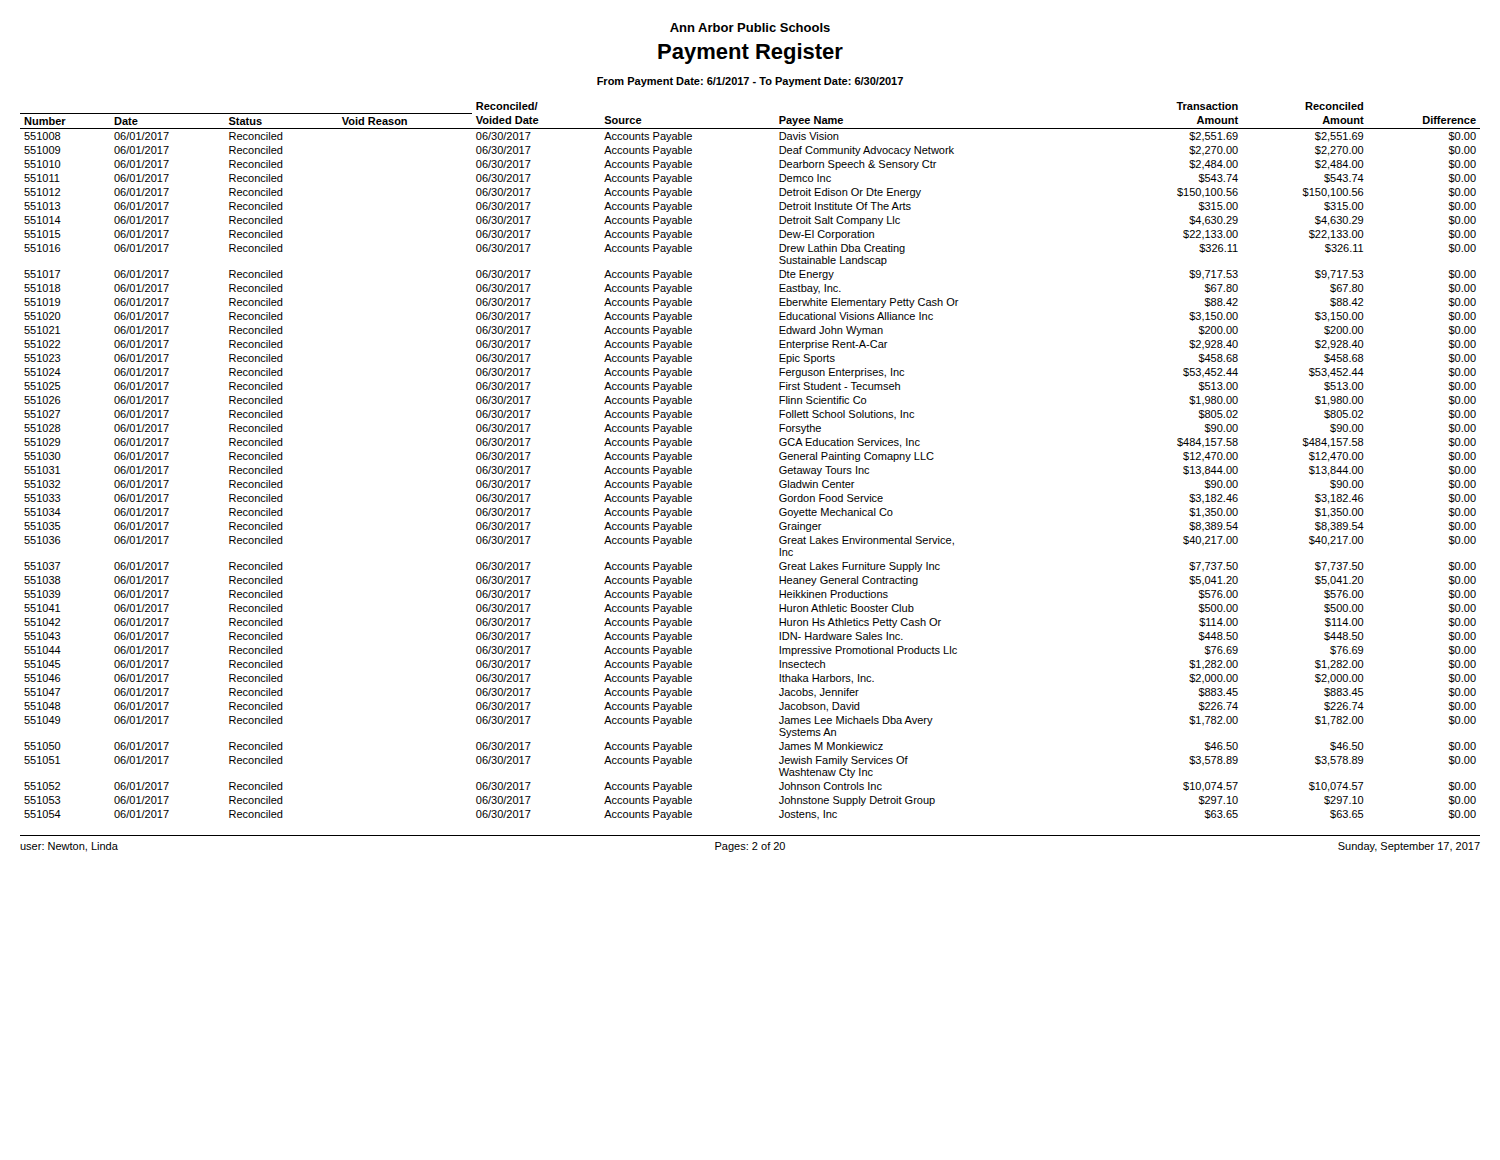Ann Arbor Public Schools
Payment Register
From Payment Date: 6/1/2017 - To Payment Date: 6/30/2017
| | Reconciled/ | | Transaction | Reconciled | |
| --- | --- | --- | --- | --- | --- |
| Number | Date | Status | Void Reason | Voided Date | Source | Payee Name | Amount | Amount | Difference |
| 551008 | 06/01/2017 | Reconciled | | 06/30/2017 | Accounts Payable | Davis Vision | $2,551.69 | $2,551.69 | $0.00 |
| 551009 | 06/01/2017 | Reconciled | | 06/30/2017 | Accounts Payable | Deaf Community Advocacy Network | $2,270.00 | $2,270.00 | $0.00 |
| 551010 | 06/01/2017 | Reconciled | | 06/30/2017 | Accounts Payable | Dearborn Speech & Sensory Ctr | $2,484.00 | $2,484.00 | $0.00 |
| 551011 | 06/01/2017 | Reconciled | | 06/30/2017 | Accounts Payable | Demco Inc | $543.74 | $543.74 | $0.00 |
| 551012 | 06/01/2017 | Reconciled | | 06/30/2017 | Accounts Payable | Detroit Edison Or Dte Energy | $150,100.56 | $150,100.56 | $0.00 |
| 551013 | 06/01/2017 | Reconciled | | 06/30/2017 | Accounts Payable | Detroit Institute Of The Arts | $315.00 | $315.00 | $0.00 |
| 551014 | 06/01/2017 | Reconciled | | 06/30/2017 | Accounts Payable | Detroit Salt Company Llc | $4,630.29 | $4,630.29 | $0.00 |
| 551015 | 06/01/2017 | Reconciled | | 06/30/2017 | Accounts Payable | Dew-El Corporation | $22,133.00 | $22,133.00 | $0.00 |
| 551016 | 06/01/2017 | Reconciled | | 06/30/2017 | Accounts Payable | Drew Lathin Dba Creating Sustainable Landscap | $326.11 | $326.11 | $0.00 |
| 551017 | 06/01/2017 | Reconciled | | 06/30/2017 | Accounts Payable | Dte Energy | $9,717.53 | $9,717.53 | $0.00 |
| 551018 | 06/01/2017 | Reconciled | | 06/30/2017 | Accounts Payable | Eastbay, Inc. | $67.80 | $67.80 | $0.00 |
| 551019 | 06/01/2017 | Reconciled | | 06/30/2017 | Accounts Payable | Eberwhite Elementary Petty Cash Or | $88.42 | $88.42 | $0.00 |
| 551020 | 06/01/2017 | Reconciled | | 06/30/2017 | Accounts Payable | Educational Visions Alliance Inc | $3,150.00 | $3,150.00 | $0.00 |
| 551021 | 06/01/2017 | Reconciled | | 06/30/2017 | Accounts Payable | Edward John Wyman | $200.00 | $200.00 | $0.00 |
| 551022 | 06/01/2017 | Reconciled | | 06/30/2017 | Accounts Payable | Enterprise Rent-A-Car | $2,928.40 | $2,928.40 | $0.00 |
| 551023 | 06/01/2017 | Reconciled | | 06/30/2017 | Accounts Payable | Epic Sports | $458.68 | $458.68 | $0.00 |
| 551024 | 06/01/2017 | Reconciled | | 06/30/2017 | Accounts Payable | Ferguson Enterprises, Inc | $53,452.44 | $53,452.44 | $0.00 |
| 551025 | 06/01/2017 | Reconciled | | 06/30/2017 | Accounts Payable | First Student - Tecumseh | $513.00 | $513.00 | $0.00 |
| 551026 | 06/01/2017 | Reconciled | | 06/30/2017 | Accounts Payable | Flinn Scientific Co | $1,980.00 | $1,980.00 | $0.00 |
| 551027 | 06/01/2017 | Reconciled | | 06/30/2017 | Accounts Payable | Follett School Solutions, Inc | $805.02 | $805.02 | $0.00 |
| 551028 | 06/01/2017 | Reconciled | | 06/30/2017 | Accounts Payable | Forsythe | $90.00 | $90.00 | $0.00 |
| 551029 | 06/01/2017 | Reconciled | | 06/30/2017 | Accounts Payable | GCA Education Services, Inc | $484,157.58 | $484,157.58 | $0.00 |
| 551030 | 06/01/2017 | Reconciled | | 06/30/2017 | Accounts Payable | General Painting Comapny LLC | $12,470.00 | $12,470.00 | $0.00 |
| 551031 | 06/01/2017 | Reconciled | | 06/30/2017 | Accounts Payable | Getaway Tours Inc | $13,844.00 | $13,844.00 | $0.00 |
| 551032 | 06/01/2017 | Reconciled | | 06/30/2017 | Accounts Payable | Gladwin Center | $90.00 | $90.00 | $0.00 |
| 551033 | 06/01/2017 | Reconciled | | 06/30/2017 | Accounts Payable | Gordon Food Service | $3,182.46 | $3,182.46 | $0.00 |
| 551034 | 06/01/2017 | Reconciled | | 06/30/2017 | Accounts Payable | Goyette Mechanical Co | $1,350.00 | $1,350.00 | $0.00 |
| 551035 | 06/01/2017 | Reconciled | | 06/30/2017 | Accounts Payable | Grainger | $8,389.54 | $8,389.54 | $0.00 |
| 551036 | 06/01/2017 | Reconciled | | 06/30/2017 | Accounts Payable | Great Lakes Environmental Service, Inc | $40,217.00 | $40,217.00 | $0.00 |
| 551037 | 06/01/2017 | Reconciled | | 06/30/2017 | Accounts Payable | Great Lakes Furniture Supply Inc | $7,737.50 | $7,737.50 | $0.00 |
| 551038 | 06/01/2017 | Reconciled | | 06/30/2017 | Accounts Payable | Heaney General Contracting | $5,041.20 | $5,041.20 | $0.00 |
| 551039 | 06/01/2017 | Reconciled | | 06/30/2017 | Accounts Payable | Heikkinen Productions | $576.00 | $576.00 | $0.00 |
| 551041 | 06/01/2017 | Reconciled | | 06/30/2017 | Accounts Payable | Huron Athletic Booster Club | $500.00 | $500.00 | $0.00 |
| 551042 | 06/01/2017 | Reconciled | | 06/30/2017 | Accounts Payable | Huron Hs Athletics Petty Cash Or | $114.00 | $114.00 | $0.00 |
| 551043 | 06/01/2017 | Reconciled | | 06/30/2017 | Accounts Payable | IDN- Hardware Sales Inc. | $448.50 | $448.50 | $0.00 |
| 551044 | 06/01/2017 | Reconciled | | 06/30/2017 | Accounts Payable | Impressive Promotional Products Llc | $76.69 | $76.69 | $0.00 |
| 551045 | 06/01/2017 | Reconciled | | 06/30/2017 | Accounts Payable | Insectech | $1,282.00 | $1,282.00 | $0.00 |
| 551046 | 06/01/2017 | Reconciled | | 06/30/2017 | Accounts Payable | Ithaka Harbors, Inc. | $2,000.00 | $2,000.00 | $0.00 |
| 551047 | 06/01/2017 | Reconciled | | 06/30/2017 | Accounts Payable | Jacobs, Jennifer | $883.45 | $883.45 | $0.00 |
| 551048 | 06/01/2017 | Reconciled | | 06/30/2017 | Accounts Payable | Jacobson, David | $226.74 | $226.74 | $0.00 |
| 551049 | 06/01/2017 | Reconciled | | 06/30/2017 | Accounts Payable | James Lee Michaels Dba Avery Systems An | $1,782.00 | $1,782.00 | $0.00 |
| 551050 | 06/01/2017 | Reconciled | | 06/30/2017 | Accounts Payable | James M Monkiewicz | $46.50 | $46.50 | $0.00 |
| 551051 | 06/01/2017 | Reconciled | | 06/30/2017 | Accounts Payable | Jewish Family Services Of Washtenaw Cty Inc | $3,578.89 | $3,578.89 | $0.00 |
| 551052 | 06/01/2017 | Reconciled | | 06/30/2017 | Accounts Payable | Johnson Controls Inc | $10,074.57 | $10,074.57 | $0.00 |
| 551053 | 06/01/2017 | Reconciled | | 06/30/2017 | Accounts Payable | Johnstone Supply Detroit Group | $297.10 | $297.10 | $0.00 |
| 551054 | 06/01/2017 | Reconciled | | 06/30/2017 | Accounts Payable | Jostens, Inc | $63.65 | $63.65 | $0.00 |
user: Newton, Linda
Pages: 2 of 20
Sunday, September 17, 2017